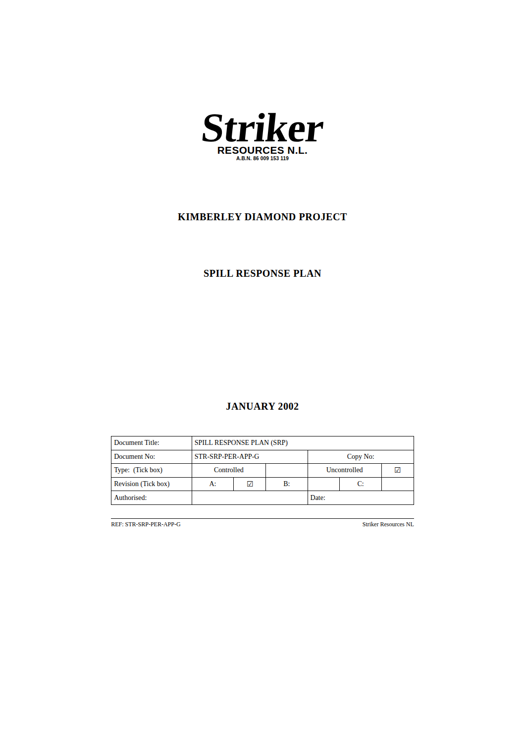Striker
RESOURCES N.L.
A.B.N. 86 009 153 119
KIMBERLEY DIAMOND PROJECT
SPILL RESPONSE PLAN
JANUARY 2002
| Document Title: | SPILL RESPONSE PLAN (SRP) |
| Document No: | STR-SRP-PER-APP-G | Copy No: |
| Type: (Tick box) | Controlled | | Uncontrolled | ☑ |
| Revision (Tick box) | A: | ☑ | B: | | C: | |
| Authorised: | | Date: |
REF: STR-SRP-PER-APP-G
Striker Resources NL